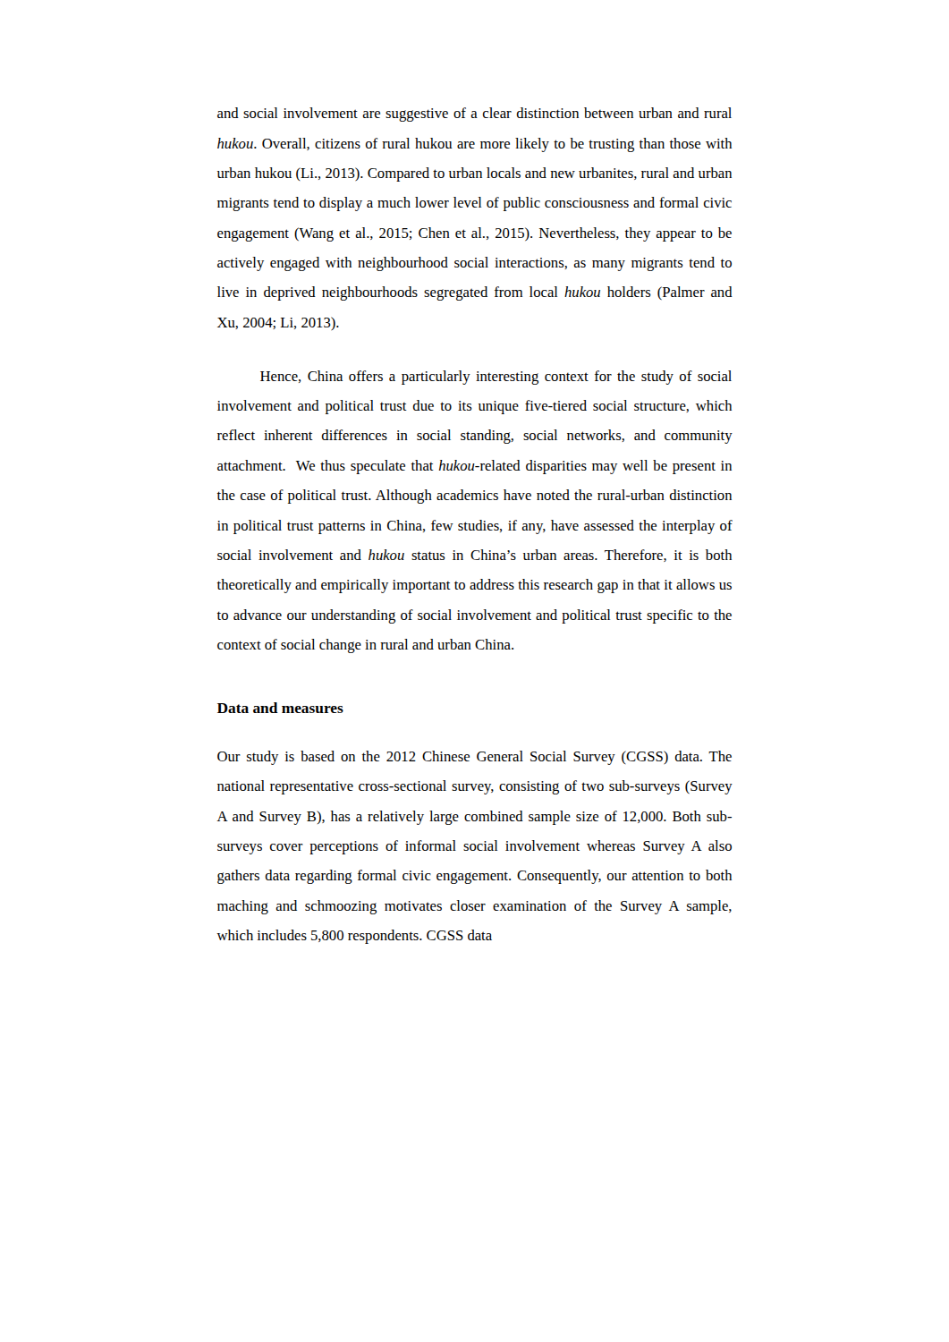and social involvement are suggestive of a clear distinction between urban and rural hukou. Overall, citizens of rural hukou are more likely to be trusting than those with urban hukou (Li., 2013). Compared to urban locals and new urbanites, rural and urban migrants tend to display a much lower level of public consciousness and formal civic engagement (Wang et al., 2015; Chen et al., 2015). Nevertheless, they appear to be actively engaged with neighbourhood social interactions, as many migrants tend to live in deprived neighbourhoods segregated from local hukou holders (Palmer and Xu, 2004; Li, 2013).
Hence, China offers a particularly interesting context for the study of social involvement and political trust due to its unique five-tiered social structure, which reflect inherent differences in social standing, social networks, and community attachment. We thus speculate that hukou-related disparities may well be present in the case of political trust. Although academics have noted the rural-urban distinction in political trust patterns in China, few studies, if any, have assessed the interplay of social involvement and hukou status in China’s urban areas. Therefore, it is both theoretically and empirically important to address this research gap in that it allows us to advance our understanding of social involvement and political trust specific to the context of social change in rural and urban China.
Data and measures
Our study is based on the 2012 Chinese General Social Survey (CGSS) data. The national representative cross-sectional survey, consisting of two sub-surveys (Survey A and Survey B), has a relatively large combined sample size of 12,000. Both sub-surveys cover perceptions of informal social involvement whereas Survey A also gathers data regarding formal civic engagement. Consequently, our attention to both maching and schmoozing motivates closer examination of the Survey A sample, which includes 5,800 respondents. CGSS data